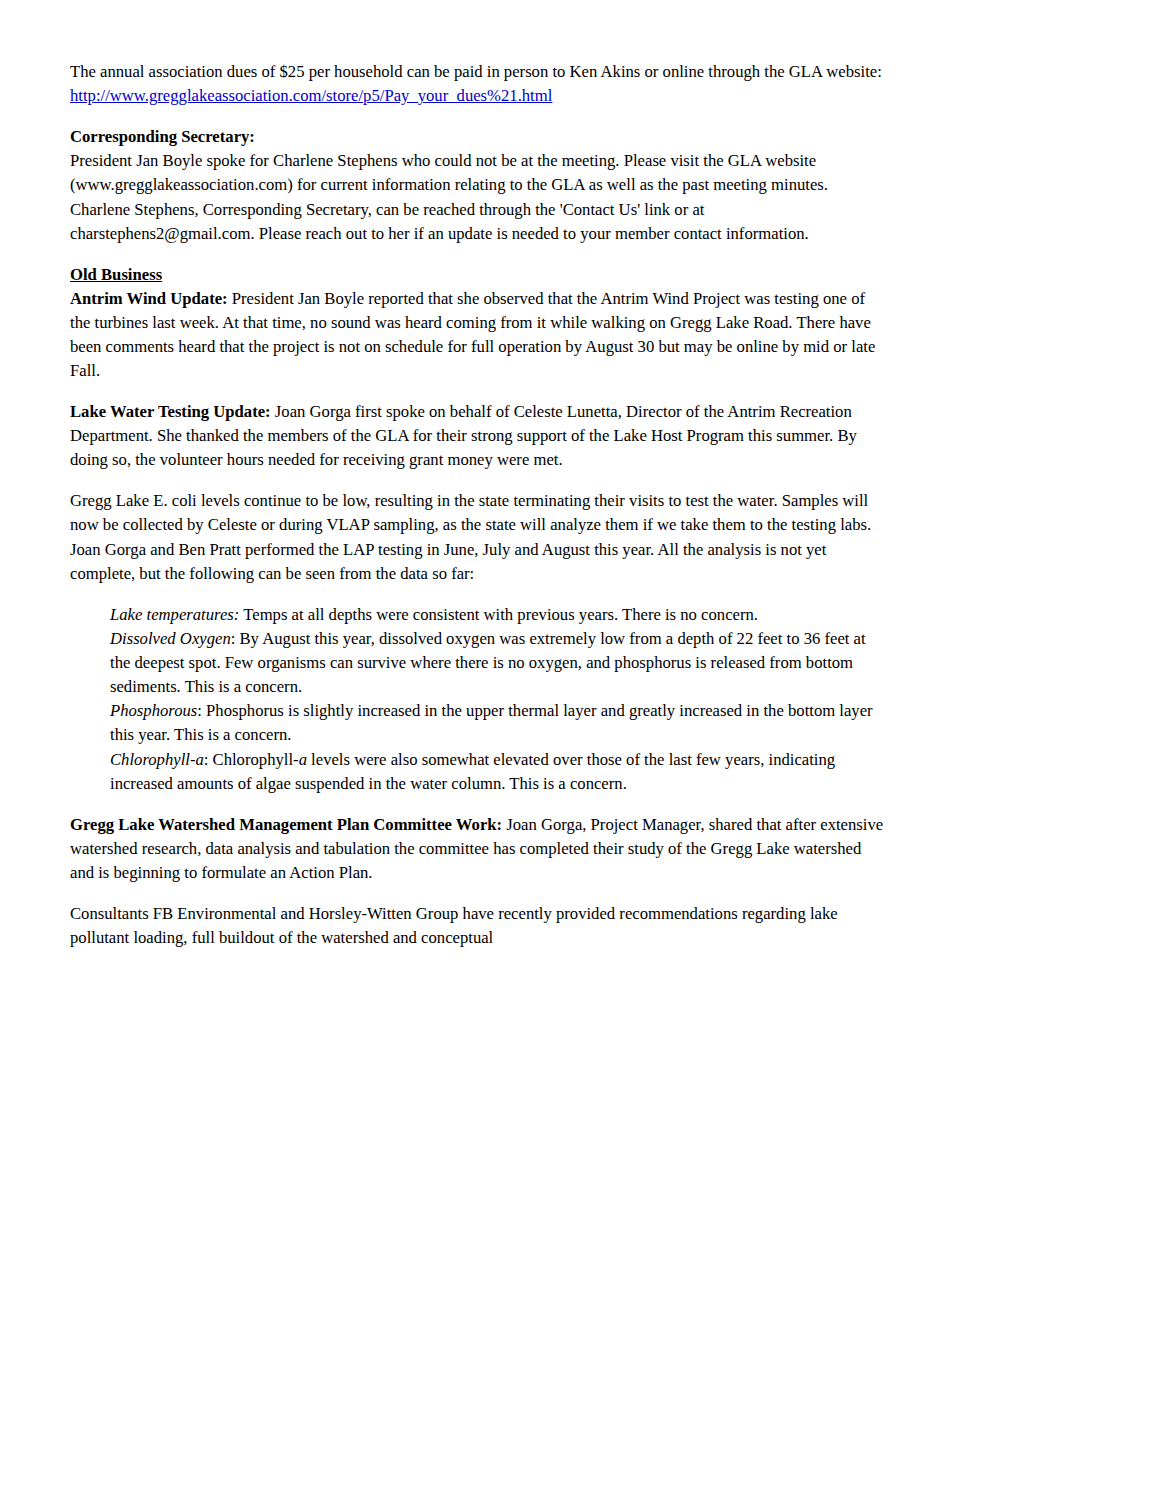The annual association dues of $25 per household can be paid in person to Ken Akins or online through the GLA website:
http://www.gregglakeassociation.com/store/p5/Pay_your_dues%21.html
Corresponding Secretary:
President Jan Boyle spoke for Charlene Stephens who could not be at the meeting. Please visit the GLA website (www.gregglakeassociation.com) for current information relating to the GLA as well as the past meeting minutes. Charlene Stephens, Corresponding Secretary, can be reached through the 'Contact Us' link or at charstephens2@gmail.com. Please reach out to her if an update is needed to your member contact information.
Old Business
Antrim Wind Update: President Jan Boyle reported that she observed that the Antrim Wind Project was testing one of the turbines last week. At that time, no sound was heard coming from it while walking on Gregg Lake Road. There have been comments heard that the project is not on schedule for full operation by August 30 but may be online by mid or late Fall.
Lake Water Testing Update: Joan Gorga first spoke on behalf of Celeste Lunetta, Director of the Antrim Recreation Department. She thanked the members of the GLA for their strong support of the Lake Host Program this summer. By doing so, the volunteer hours needed for receiving grant money were met.
Gregg Lake E. coli levels continue to be low, resulting in the state terminating their visits to test the water. Samples will now be collected by Celeste or during VLAP sampling, as the state will analyze them if we take them to the testing labs. Joan Gorga and Ben Pratt performed the LAP testing in June, July and August this year. All the analysis is not yet complete, but the following can be seen from the data so far:
Lake temperatures: Temps at all depths were consistent with previous years. There is no concern.
Dissolved Oxygen: By August this year, dissolved oxygen was extremely low from a depth of 22 feet to 36 feet at the deepest spot. Few organisms can survive where there is no oxygen, and phosphorus is released from bottom sediments. This is a concern.
Phosphorous: Phosphorus is slightly increased in the upper thermal layer and greatly increased in the bottom layer this year. This is a concern.
Chlorophyll-a: Chlorophyll-a levels were also somewhat elevated over those of the last few years, indicating increased amounts of algae suspended in the water column. This is a concern.
Gregg Lake Watershed Management Plan Committee Work: Joan Gorga, Project Manager, shared that after extensive watershed research, data analysis and tabulation the committee has completed their study of the Gregg Lake watershed and is beginning to formulate an Action Plan.
Consultants FB Environmental and Horsley-Witten Group have recently provided recommendations regarding lake pollutant loading, full buildout of the watershed and conceptual